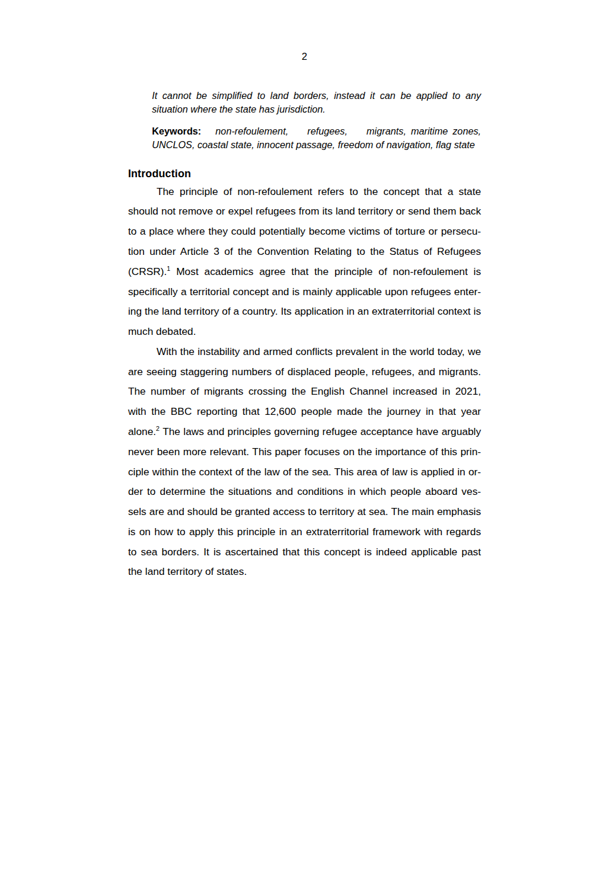2
It cannot be simplified to land borders, instead it can be applied to any situation where the state has jurisdiction.
Keywords: non-refoulement, refugees, migrants, maritime zones, UNCLOS, coastal state, innocent passage, freedom of navigation, flag state
Introduction
The principle of non-refoulement refers to the concept that a state should not remove or expel refugees from its land territory or send them back to a place where they could potentially become victims of torture or persecution under Article 3 of the Convention Relating to the Status of Refugees (CRSR).1 Most academics agree that the principle of non-refoulement is specifically a territorial concept and is mainly applicable upon refugees entering the land territory of a country. Its application in an extraterritorial context is much debated.
With the instability and armed conflicts prevalent in the world today, we are seeing staggering numbers of displaced people, refugees, and migrants. The number of migrants crossing the English Channel increased in 2021, with the BBC reporting that 12,600 people made the journey in that year alone.2 The laws and principles governing refugee acceptance have arguably never been more relevant. This paper focuses on the importance of this principle within the context of the law of the sea. This area of law is applied in order to determine the situations and conditions in which people aboard vessels are and should be granted access to territory at sea. The main emphasis is on how to apply this principle in an extraterritorial framework with regards to sea borders. It is ascertained that this concept is indeed applicable past the land territory of states.